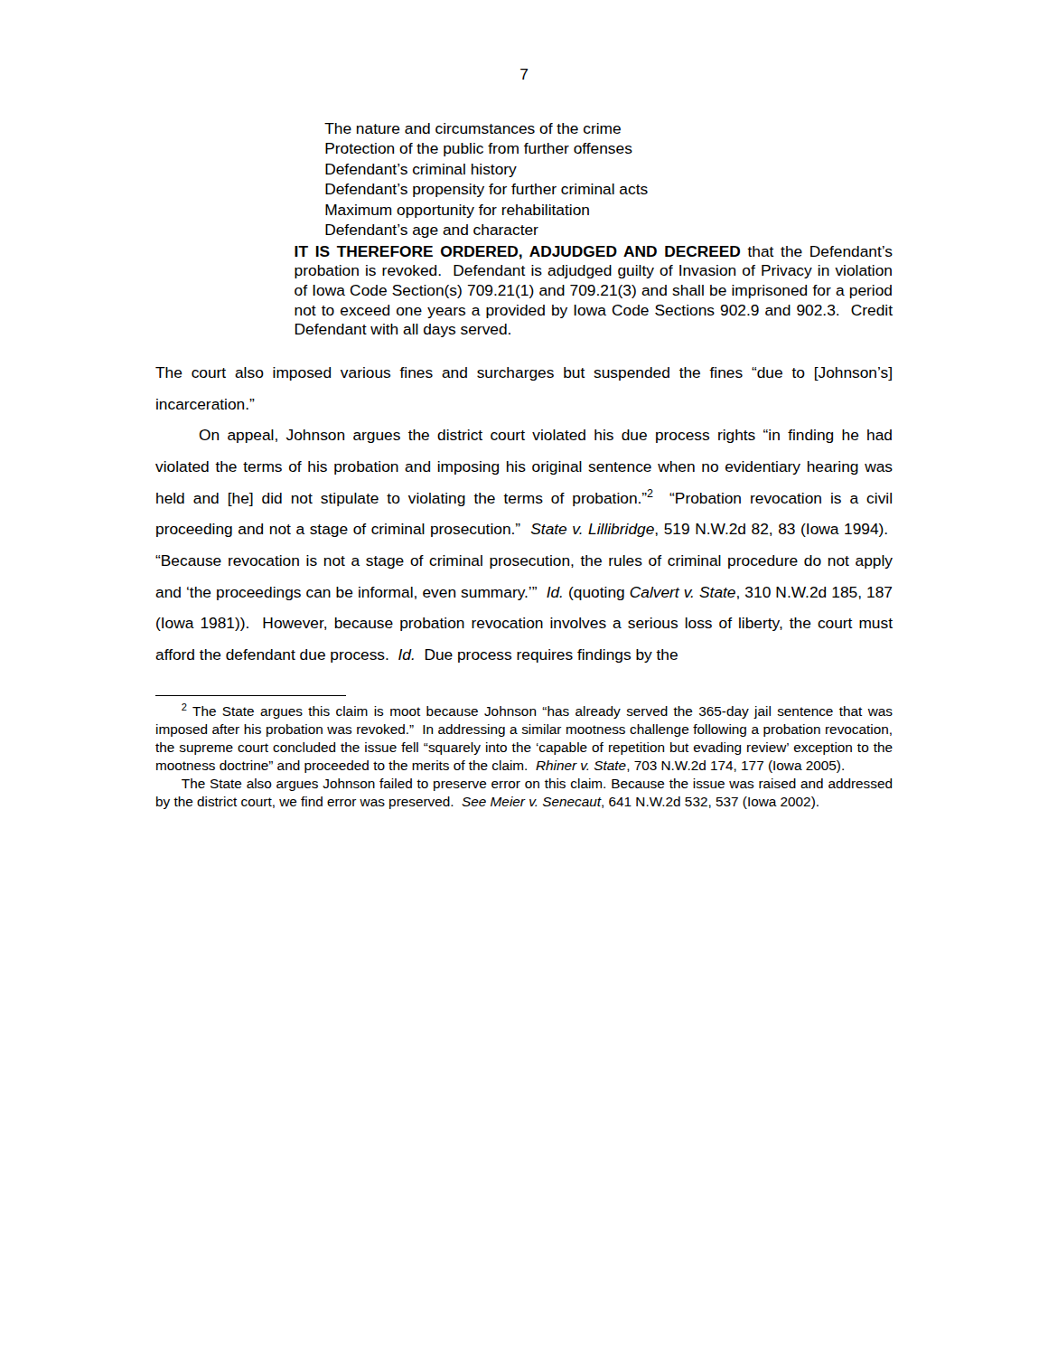7
The nature and circumstances of the crime
Protection of the public from further offenses
Defendant’s criminal history
Defendant’s propensity for further criminal acts
Maximum opportunity for rehabilitation
Defendant’s age and character
IT IS THEREFORE ORDERED, ADJUDGED AND DECREED that the Defendant’s probation is revoked. Defendant is adjudged guilty of Invasion of Privacy in violation of Iowa Code Section(s) 709.21(1) and 709.21(3) and shall be imprisoned for a period not to exceed one years a provided by Iowa Code Sections 902.9 and 902.3. Credit Defendant with all days served.
The court also imposed various fines and surcharges but suspended the fines “due to [Johnson’s] incarceration.”
On appeal, Johnson argues the district court violated his due process rights “in finding he had violated the terms of his probation and imposing his original sentence when no evidentiary hearing was held and [he] did not stipulate to violating the terms of probation.”2 “Probation revocation is a civil proceeding and not a stage of criminal prosecution.” State v. Lillibridge, 519 N.W.2d 82, 83 (Iowa 1994). “Because revocation is not a stage of criminal prosecution, the rules of criminal procedure do not apply and ‘the proceedings can be informal, even summary.’” Id. (quoting Calvert v. State, 310 N.W.2d 185, 187 (Iowa 1981)). However, because probation revocation involves a serious loss of liberty, the court must afford the defendant due process. Id. Due process requires findings by the
2 The State argues this claim is moot because Johnson “has already served the 365-day jail sentence that was imposed after his probation was revoked.” In addressing a similar mootness challenge following a probation revocation, the supreme court concluded the issue fell “squarely into the ‘capable of repetition but evading review’ exception to the mootness doctrine” and proceeded to the merits of the claim. Rhiner v. State, 703 N.W.2d 174, 177 (Iowa 2005).
The State also argues Johnson failed to preserve error on this claim. Because the issue was raised and addressed by the district court, we find error was preserved. See Meier v. Senecaut, 641 N.W.2d 532, 537 (Iowa 2002).